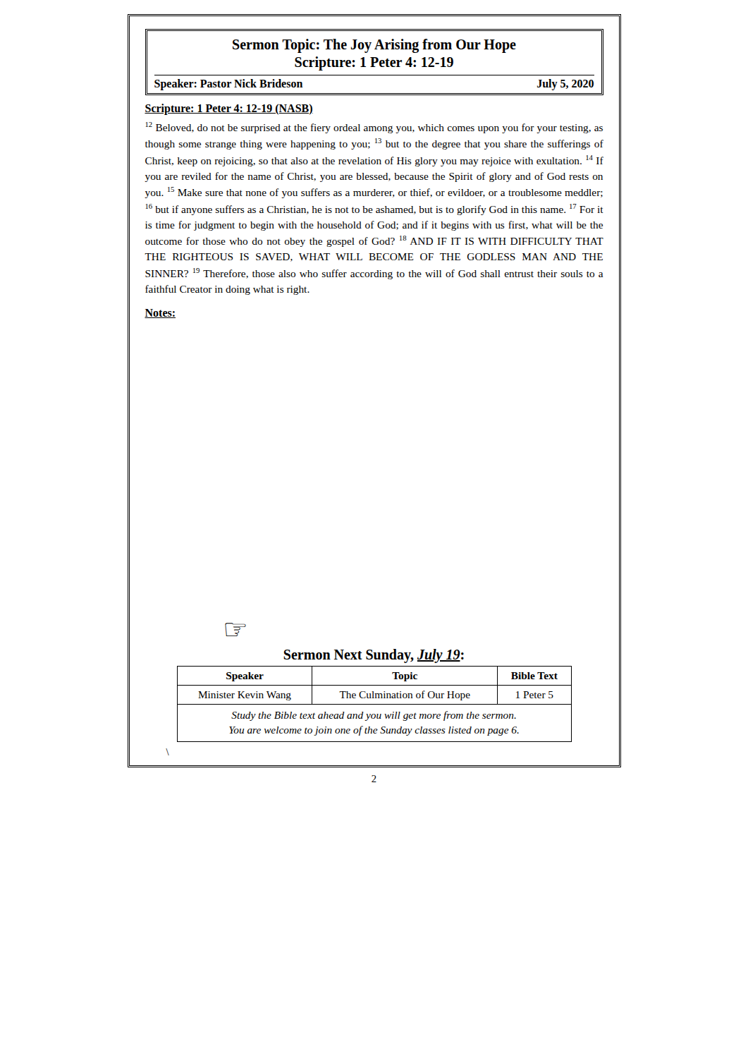Sermon Topic: The Joy Arising from Our Hope
Scripture: 1 Peter 4: 12-19
Speaker: Pastor Nick Brideson July 5, 2020
Scripture: 1 Peter 4: 12-19 (NASB)
12 Beloved, do not be surprised at the fiery ordeal among you, which comes upon you for your testing, as though some strange thing were happening to you; 13 but to the degree that you share the sufferings of Christ, keep on rejoicing, so that also at the revelation of His glory you may rejoice with exultation. 14 If you are reviled for the name of Christ, you are blessed, because the Spirit of glory and of God rests on you. 15 Make sure that none of you suffers as a murderer, or thief, or evildoer, or a troublesome meddler; 16 but if anyone suffers as a Christian, he is not to be ashamed, but is to glorify God in this name. 17 For it is time for judgment to begin with the household of God; and if it begins with us first, what will be the outcome for those who do not obey the gospel of God? 18 AND IF IT IS WITH DIFFICULTY THAT THE RIGHTEOUS IS SAVED, WHAT WILL BECOME OF THE GODLESS MAN AND THE SINNER? 19 Therefore, those also who suffer according to the will of God shall entrust their souls to a faithful Creator in doing what is right.
Notes:
☞
Sermon Next Sunday, July 19:
| Speaker | Topic | Bible Text |
| --- | --- | --- |
| Minister Kevin Wang | The Culmination of Our Hope | 1 Peter 5 |
| Study the Bible text ahead and you will get more from the sermon. You are welcome to join one of the Sunday classes listed on page 6. |
\
2